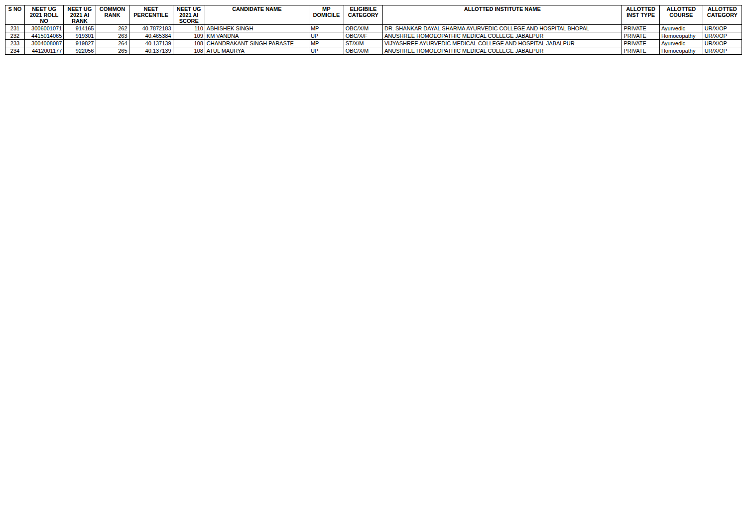| S NO | NEET UG 2021 ROLL NO | NEET UG 2021 AI RANK | COMMON RANK | NEET PERCENTILE | NEET UG 2021 AI SCORE | CANDIDATE NAME | MP DOMICILE | ELIGIBILE CATEGORY | ALLOTTED INSTITUTE NAME | ALLOTTED INST TYPE | ALLOTTED COURSE | ALLOTTED CATEGORY |
| --- | --- | --- | --- | --- | --- | --- | --- | --- | --- | --- | --- | --- |
| 231 | 3006001071 | 914165 | 262 | 40.7872183 | 110 | ABHISHEK SINGH | MP | OBC/X/M | DR. SHANKAR DAYAL SHARMA AYURVEDIC COLLEGE AND HOSPITAL BHOPAL | PRIVATE | Ayurvedic | UR/X/OP |
| 232 | 4415014065 | 919301 | 263 | 40.465384 | 109 | KM VANDNA | UP | OBC/X/F | ANUSHREE HOMOEOPATHIC MEDICAL COLLEGE JABALPUR | PRIVATE | Homoeopathy | UR/X/OP |
| 233 | 3004008087 | 919827 | 264 | 40.137139 | 108 | CHANDRAKANT SINGH PARASTE | MP | ST/X/M | VIJYASHREE AYURVEDIC MEDICAL COLLEGE AND HOSPITAL JABALPUR | PRIVATE | Ayurvedic | UR/X/OP |
| 234 | 4412001177 | 922056 | 265 | 40.137139 | 108 | ATUL MAURYA | UP | OBC/X/M | ANUSHREE HOMOEOPATHIC MEDICAL COLLEGE JABALPUR | PRIVATE | Homoeopathy | UR/X/OP |